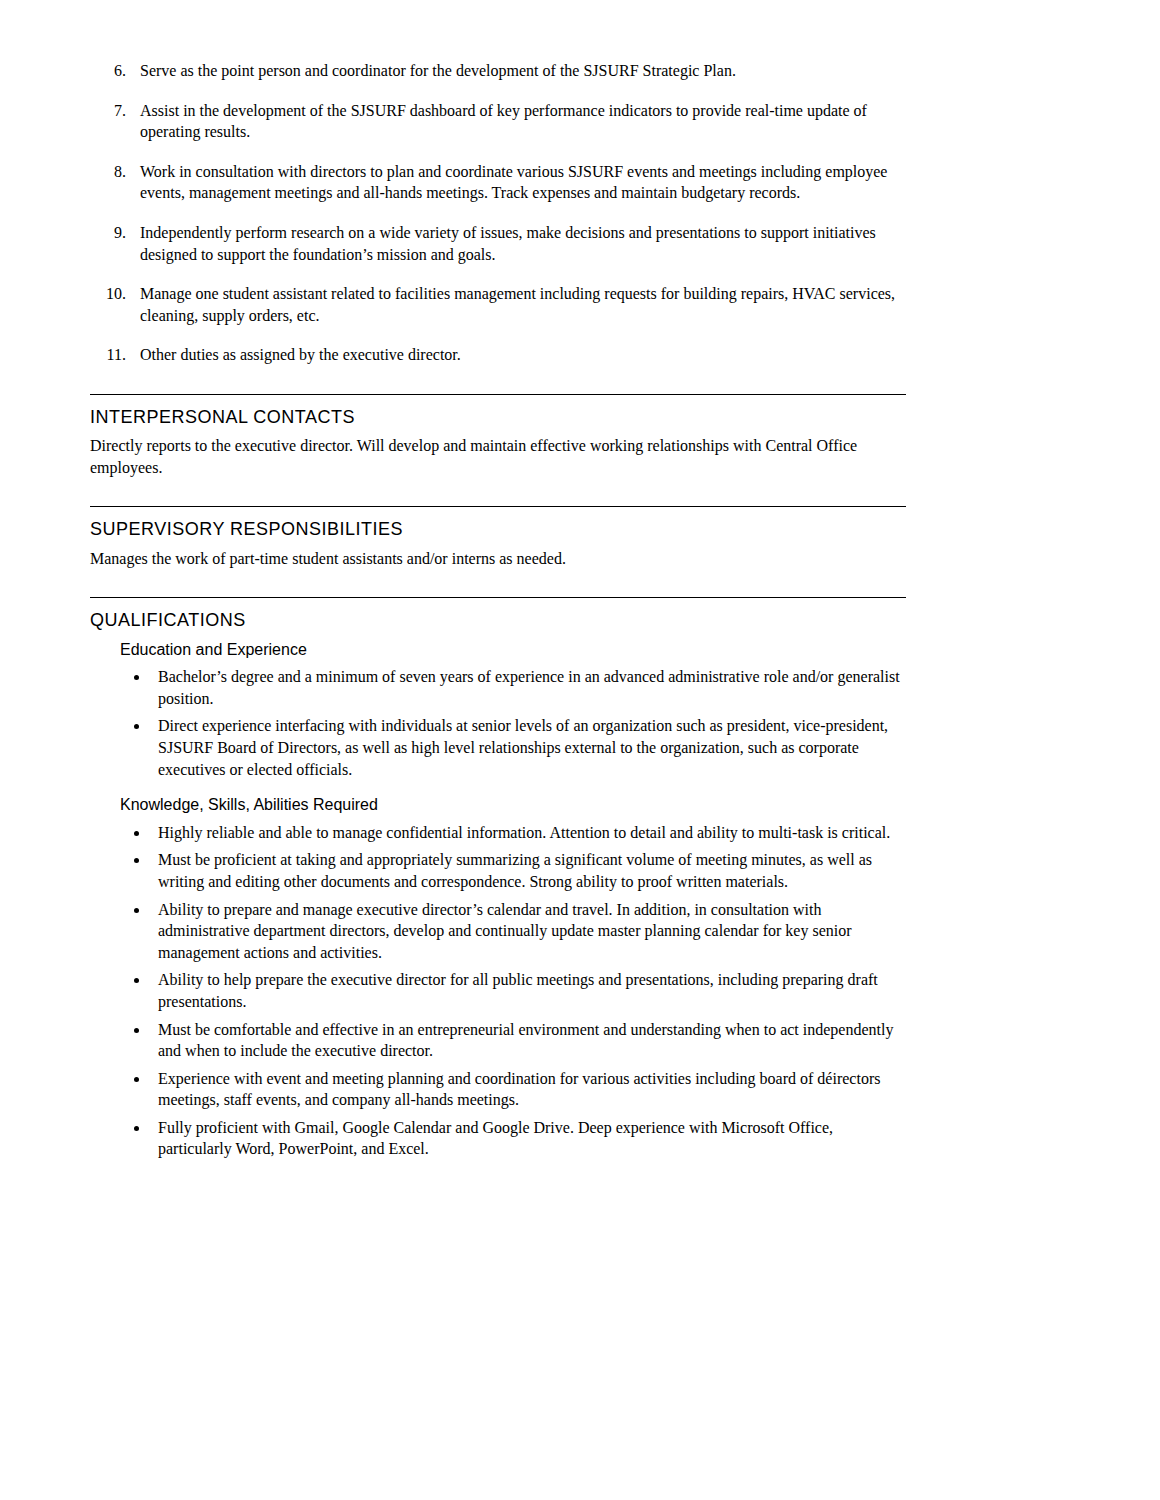Serve as the point person and coordinator for the development of the SJSURF Strategic Plan.
Assist in the development of the SJSURF dashboard of key performance indicators to provide real-time update of operating results.
Work in consultation with directors to plan and coordinate various SJSURF events and meetings including employee events, management meetings and all-hands meetings. Track expenses and maintain budgetary records.
Independently perform research on a wide variety of issues, make decisions and presentations to support initiatives designed to support the foundation’s mission and goals.
Manage one student assistant related to facilities management including requests for building repairs, HVAC services, cleaning, supply orders, etc.
Other duties as assigned by the executive director.
INTERPERSONAL CONTACTS
Directly reports to the executive director. Will develop and maintain effective working relationships with Central Office employees.
SUPERVISORY RESPONSIBILITIES
Manages the work of part-time student assistants and/or interns as needed.
QUALIFICATIONS
Education and Experience
Bachelor’s degree and a minimum of seven years of experience in an advanced administrative role and/or generalist position.
Direct experience interfacing with individuals at senior levels of an organization such as president, vice-president, SJSURF Board of Directors, as well as high level relationships external to the organization, such as corporate executives or elected officials.
Knowledge, Skills, Abilities Required
Highly reliable and able to manage confidential information. Attention to detail and ability to multi-task is critical.
Must be proficient at taking and appropriately summarizing a significant volume of meeting minutes, as well as writing and editing other documents and correspondence. Strong ability to proof written materials.
Ability to prepare and manage executive director’s calendar and travel. In addition, in consultation with administrative department directors, develop and continually update master planning calendar for key senior management actions and activities.
Ability to help prepare the executive director for all public meetings and presentations, including preparing draft presentations.
Must be comfortable and effective in an entrepreneurial environment and understanding when to act independently and when to include the executive director.
Experience with event and meeting planning and coordination for various activities including board of déirectors meetings, staff events, and company all-hands meetings.
Fully proficient with Gmail, Google Calendar and Google Drive. Deep experience with Microsoft Office, particularly Word, PowerPoint, and Excel.